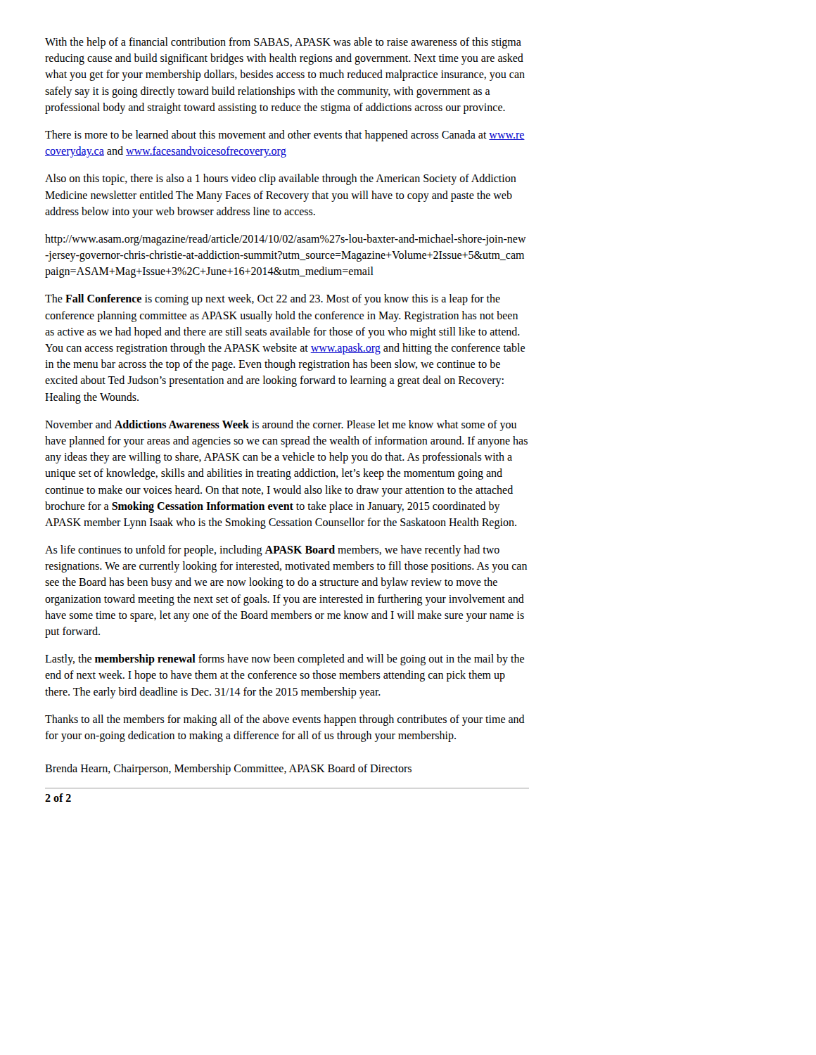With the help of a financial contribution from SABAS, APASK was able to raise awareness of this stigma reducing cause and build significant bridges with health regions and government. Next time you are asked what you get for your membership dollars, besides access to much reduced malpractice insurance, you can safely say it is going directly toward build relationships with the community, with government as a professional body and straight toward assisting to reduce the stigma of addictions across our province.
There is more to be learned about this movement and other events that happened across Canada at www.recoveryday.ca and www.facesandvoicesofrecovery.org
Also on this topic, there is also a 1 hours video clip available through the American Society of Addiction Medicine newsletter entitled The Many Faces of Recovery that you will have to copy and paste the web address below into your web browser address line to access.
http://www.asam.org/magazine/read/article/2014/10/02/asam%27s-lou-baxter-and-michael-shore-join-new-jersey-governor-chris-christie-at-addiction-summit?utm_source=Magazine+Volume+2Issue+5&utm_campaign=ASAM+Mag+Issue+3%2C+June+16+2014&utm_medium=email
The Fall Conference is coming up next week, Oct 22 and 23. Most of you know this is a leap for the conference planning committee as APASK usually hold the conference in May. Registration has not been as active as we had hoped and there are still seats available for those of you who might still like to attend. You can access registration through the APASK website at www.apask.org and hitting the conference table in the menu bar across the top of the page. Even though registration has been slow, we continue to be excited about Ted Judson’s presentation and are looking forward to learning a great deal on Recovery: Healing the Wounds.
November and Addictions Awareness Week is around the corner. Please let me know what some of you have planned for your areas and agencies so we can spread the wealth of information around. If anyone has any ideas they are willing to share, APASK can be a vehicle to help you do that. As professionals with a unique set of knowledge, skills and abilities in treating addiction, let’s keep the momentum going and continue to make our voices heard. On that note, I would also like to draw your attention to the attached brochure for a Smoking Cessation Information event to take place in January, 2015 coordinated by APASK member Lynn Isaak who is the Smoking Cessation Counsellor for the Saskatoon Health Region.
As life continues to unfold for people, including APASK Board members, we have recently had two resignations. We are currently looking for interested, motivated members to fill those positions. As you can see the Board has been busy and we are now looking to do a structure and bylaw review to move the organization toward meeting the next set of goals. If you are interested in furthering your involvement and have some time to spare, let any one of the Board members or me know and I will make sure your name is put forward.
Lastly, the membership renewal forms have now been completed and will be going out in the mail by the end of next week. I hope to have them at the conference so those members attending can pick them up there. The early bird deadline is Dec. 31/14 for the 2015 membership year.
Thanks to all the members for making all of the above events happen through contributes of your time and for your on-going dedication to making a difference for all of us through your membership.
Brenda Hearn, Chairperson, Membership Committee, APASK Board of Directors
2 of 2